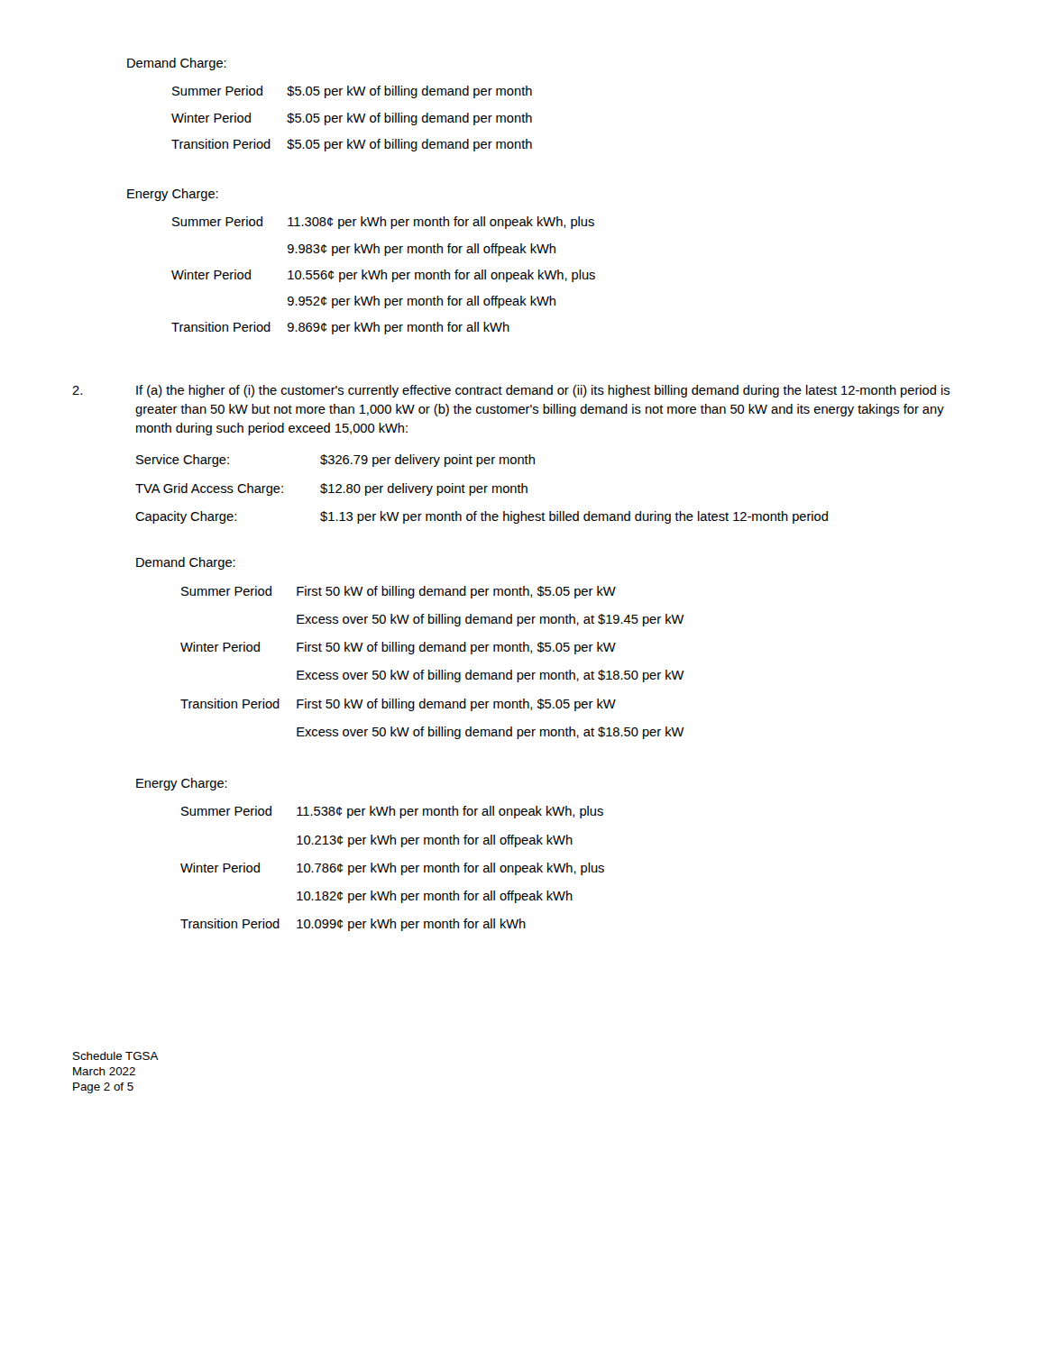Demand Charge:
| Summer Period | $5.05 per kW of billing demand per month |
| Winter Period | $5.05 per kW of billing demand per month |
| Transition Period | $5.05 per kW of billing demand per month |
Energy Charge:
| Summer Period | 11.308¢ per kWh per month for all onpeak kWh, plus |
| | 9.983¢ per kWh per month for all offpeak kWh |
| Winter Period | 10.556¢ per kWh per month for all onpeak kWh, plus |
| | 9.952¢ per kWh per month for all offpeak kWh |
| Transition Period | 9.869¢ per kWh per month for all kWh |
2.
If (a) the higher of (i) the customer's currently effective contract demand or (ii) its highest billing demand during the latest 12-month period is greater than 50 kW but not more than 1,000 kW or (b) the customer's billing demand is not more than 50 kW and its energy takings for any month during such period exceed 15,000 kWh:
| Service Charge: | $326.79 per delivery point per month |
| TVA Grid Access Charge: | $12.80 per delivery point per month |
| Capacity Charge: | $1.13 per kW per month of the highest billed demand during the latest 12-month period |
Demand Charge:
| Summer Period | First 50 kW of billing demand per month, $5.05 per kW |
| | Excess over 50 kW of billing demand per month, at $19.45 per kW |
| Winter Period | First 50 kW of billing demand per month, $5.05 per kW |
| | Excess over 50 kW of billing demand per month, at $18.50 per kW |
| Transition Period | First 50 kW of billing demand per month, $5.05 per kW |
| | Excess over 50 kW of billing demand per month, at $18.50 per kW |
Energy Charge:
| Summer Period | 11.538¢ per kWh per month for all onpeak kWh, plus |
| | 10.213¢ per kWh per month for all offpeak kWh |
| Winter Period | 10.786¢ per kWh per month for all onpeak kWh, plus |
| | 10.182¢ per kWh per month for all offpeak kWh |
| Transition Period | 10.099¢ per kWh per month for all kWh |
Schedule TGSA
March 2022
Page 2 of 5